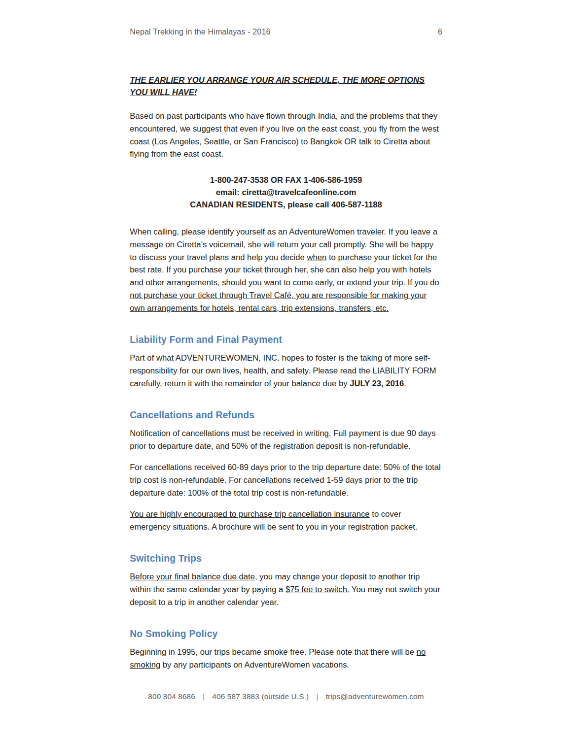Nepal Trekking in the Himalayas - 2016
6
THE EARLIER YOU ARRANGE YOUR AIR SCHEDULE, THE MORE OPTIONS YOU WILL HAVE!
Based on past participants who have flown through India, and the problems that they encountered, we suggest that even if you live on the east coast, you fly from the west coast (Los Angeles, Seattle, or San Francisco) to Bangkok OR talk to Ciretta about flying from the east coast.
1-800-247-3538 OR FAX 1-406-586-1959
email: ciretta@travelcafeonline.com
CANADIAN RESIDENTS, please call 406-587-1188
When calling, please identify yourself as an AdventureWomen traveler. If you leave a message on Ciretta’s voicemail, she will return your call promptly. She will be happy to discuss your travel plans and help you decide when to purchase your ticket for the best rate. If you purchase your ticket through her, she can also help you with hotels and other arrangements, should you want to come early, or extend your trip. If you do not purchase your ticket through Travel Café, you are responsible for making your own arrangements for hotels, rental cars, trip extensions, transfers, etc.
Liability Form and Final Payment
Part of what ADVENTUREWOMEN, INC. hopes to foster is the taking of more self-responsibility for our own lives, health, and safety. Please read the LIABILITY FORM carefully, return it with the remainder of your balance due by JULY 23, 2016.
Cancellations and Refunds
Notification of cancellations must be received in writing. Full payment is due 90 days prior to departure date, and 50% of the registration deposit is non-refundable.
For cancellations received 60-89 days prior to the trip departure date: 50% of the total trip cost is non-refundable. For cancellations received 1-59 days prior to the trip departure date: 100% of the total trip cost is non-refundable.
You are highly encouraged to purchase trip cancellation insurance to cover emergency situations. A brochure will be sent to you in your registration packet.
Switching Trips
Before your final balance due date, you may change your deposit to another trip within the same calendar year by paying a $75 fee to switch. You may not switch your deposit to a trip in another calendar year.
No Smoking Policy
Beginning in 1995, our trips became smoke free. Please note that there will be no smoking by any participants on AdventureWomen vacations.
800 804 8686 | 406 587 3883 (outside U.S.) | trips@adventurewomen.com